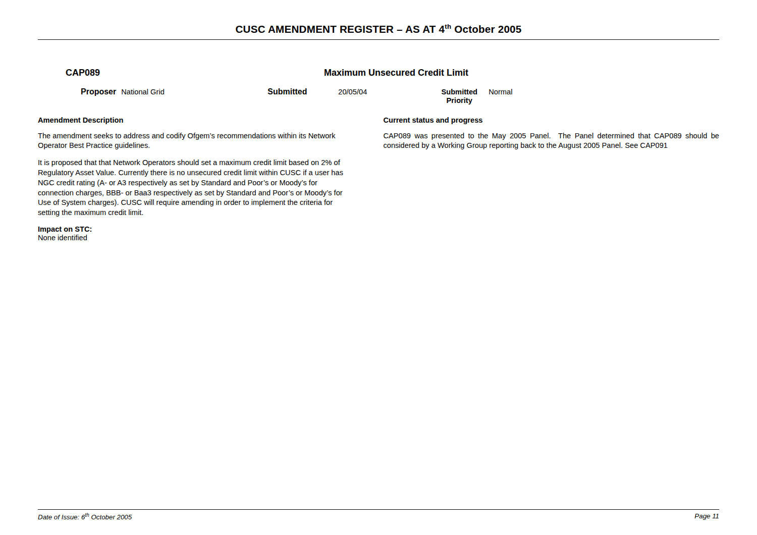CUSC AMENDMENT REGISTER – AS AT 4th October 2005
CAP089
Maximum Unsecured Credit Limit
Proposer National Grid Submitted 20/05/04 Submitted
Priority Normal
Amendment Description
The amendment seeks to address and codify Ofgem’s recommendations within its Network Operator Best Practice guidelines.
It is proposed that that Network Operators should set a maximum credit limit based on 2% of Regulatory Asset Value. Currently there is no unsecured credit limit within CUSC if a user has NGC credit rating (A- or A3 respectively as set by Standard and Poor’s or Moody’s for connection charges, BBB- or Baa3 respectively as set by Standard and Poor’s or Moody’s for Use of System charges). CUSC will require amending in order to implement the criteria for setting the maximum credit limit.
Impact on STC:
None identified
Current status and progress
CAP089 was presented to the May 2005 Panel. The Panel determined that CAP089 should be considered by a Working Group reporting back to the August 2005 Panel. See CAP091
Date of Issue: 6th October 2005 Page 11